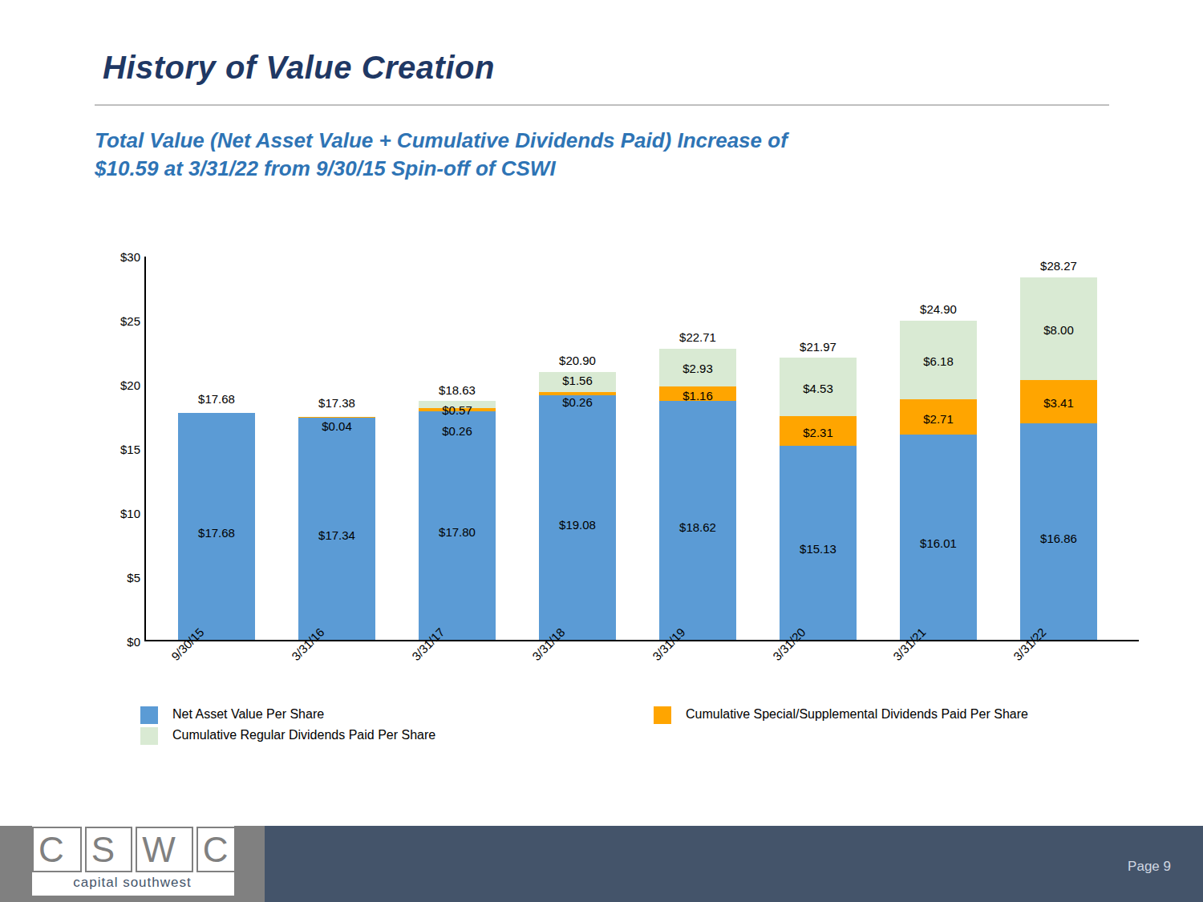History of Value Creation
Total Value (Net Asset Value + Cumulative Dividends Paid) Increase of
$10.59 at 3/31/22 from 9/30/15 Spin-off of CSWI
$30
$25
$20
$15
$10
$5
$0
$17.68
$17.68
$17.34
$0.04
$17.38
$17.80
$0.26
$0.57
$18.63
$19.08
$0.26
$1.56
$20.90
$18.62
$1.16
$2.93
$22.71
$15.13
$2.31
$4.53
$21.97
$16.01
$2.71
$6.18
$24.90
$16.86
$3.41
$8.00
$28.27
9/30/15
3/31/16
3/31/17
3/31/18
3/31/19
3/31/20
3/31/21
3/31/22
Net Asset Value Per Share
Cumulative Special/Supplemental Dividends Paid Per Share
Cumulative Regular Dividends Paid Per Share
CSWC
capital southwest
Page 9